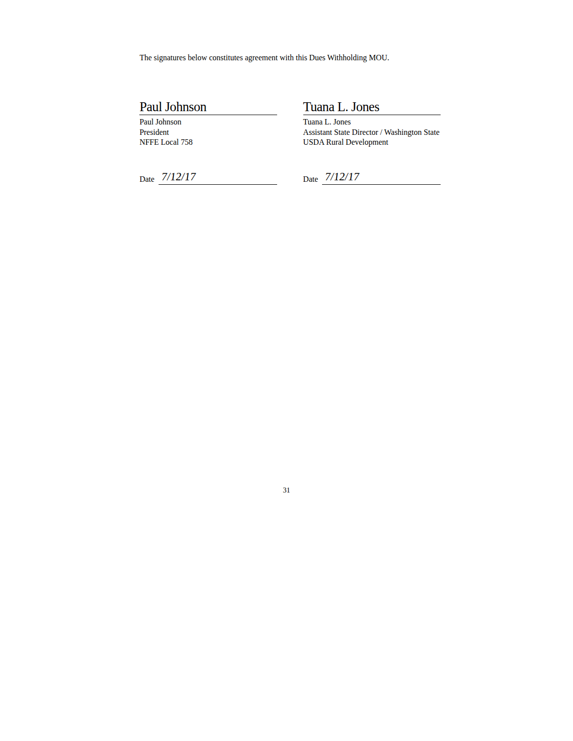The signatures below constitutes agreement with this Dues Withholding MOU.
Paul Johnson
Paul Johnson
President
NFFE Local 758
Date 7/12/17
Tuana L. Jones
Tuana L. Jones
Assistant State Director / Washington State
USDA Rural Development
Date 7/12/17
31